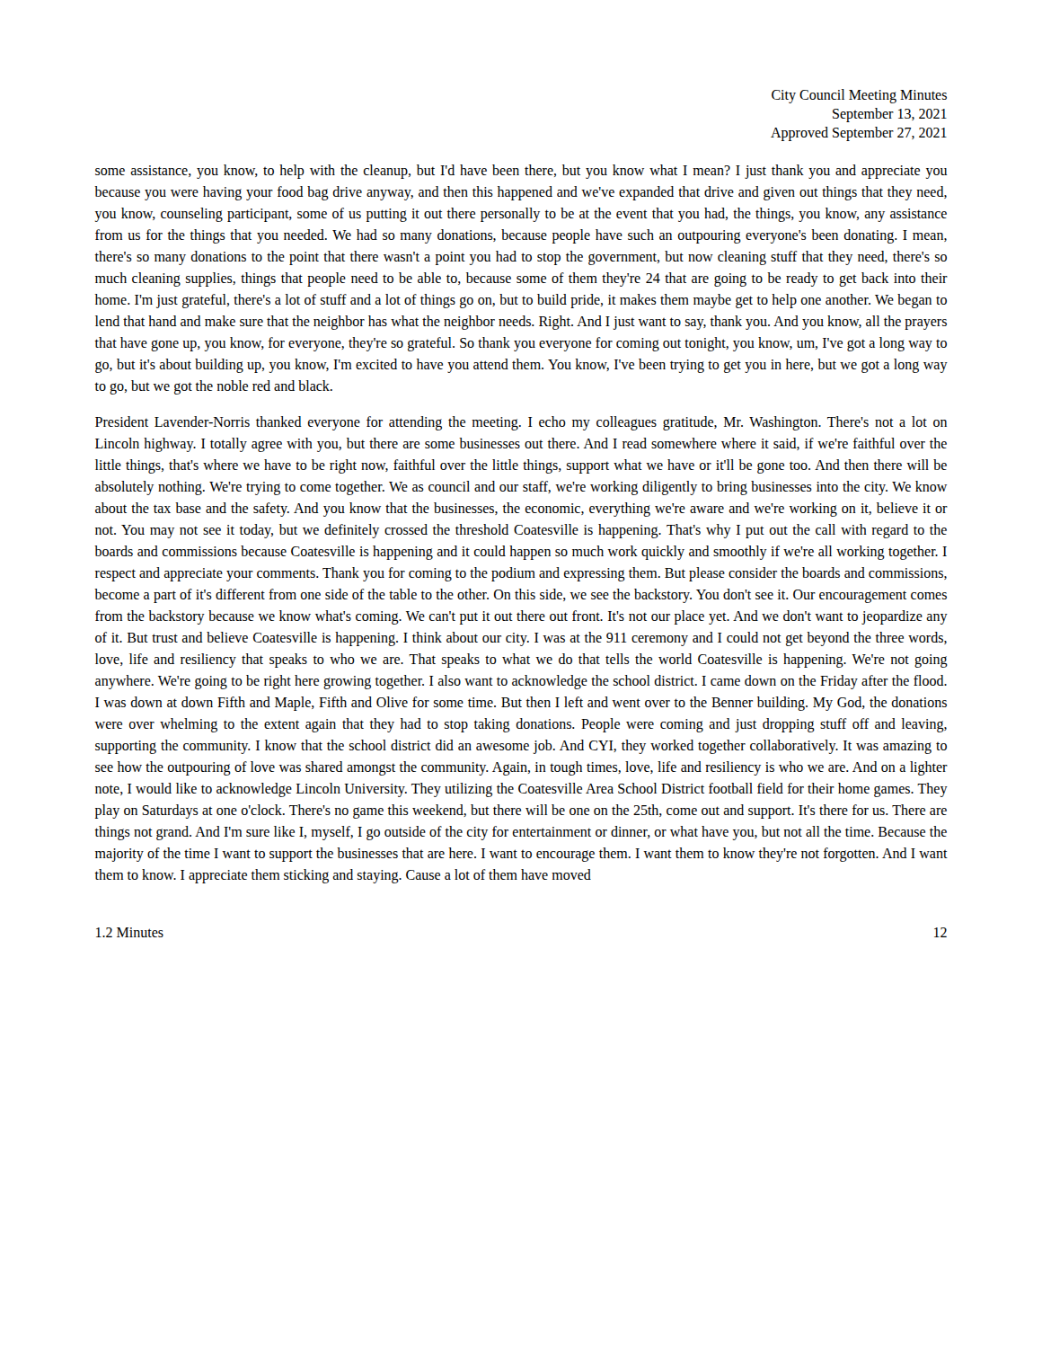City Council Meeting Minutes
September 13, 2021
Approved September 27, 2021
some assistance, you know, to help with the cleanup, but I'd have been there, but you know what I mean? I just thank you and appreciate you because you were having your food bag drive anyway, and then this happened and we've expanded that drive and given out things that they need, you know, counseling participant, some of us putting it out there personally to be at the event that you had, the things, you know, any assistance from us for the things that you needed. We had so many donations, because people have such an outpouring everyone's been donating. I mean, there's so many donations to the point that there wasn't a point you had to stop the government, but now cleaning stuff that they need, there's so much cleaning supplies, things that people need to be able to, because some of them they're 24 that are going to be ready to get back into their home. I'm just grateful, there's a lot of stuff and a lot of things go on, but to build pride, it makes them maybe get to help one another. We began to lend that hand and make sure that the neighbor has what the neighbor needs. Right. And I just want to say, thank you. And you know, all the prayers that have gone up, you know, for everyone, they're so grateful. So thank you everyone for coming out tonight, you know, um, I've got a long way to go, but it's about building up, you know, I'm excited to have you attend them. You know, I've been trying to get you in here, but we got a long way to go, but we got the noble red and black.
President Lavender-Norris thanked everyone for attending the meeting. I echo my colleagues gratitude, Mr. Washington. There's not a lot on Lincoln highway. I totally agree with you, but there are some businesses out there. And I read somewhere where it said, if we're faithful over the little things, that's where we have to be right now, faithful over the little things, support what we have or it'll be gone too. And then there will be absolutely nothing. We're trying to come together. We as council and our staff, we're working diligently to bring businesses into the city. We know about the tax base and the safety. And you know that the businesses, the economic, everything we're aware and we're working on it, believe it or not. You may not see it today, but we definitely crossed the threshold Coatesville is happening. That's why I put out the call with regard to the boards and commissions because Coatesville is happening and it could happen so much work quickly and smoothly if we're all working together. I respect and appreciate your comments. Thank you for coming to the podium and expressing them. But please consider the boards and commissions, become a part of it's different from one side of the table to the other. On this side, we see the backstory. You don't see it. Our encouragement comes from the backstory because we know what's coming. We can't put it out there out front. It's not our place yet. And we don't want to jeopardize any of it. But trust and believe Coatesville is happening. I think about our city. I was at the 911 ceremony and I could not get beyond the three words, love, life and resiliency that speaks to who we are. That speaks to what we do that tells the world Coatesville is happening. We're not going anywhere. We're going to be right here growing together. I also want to acknowledge the school district. I came down on the Friday after the flood. I was down at down Fifth and Maple, Fifth and Olive for some time. But then I left and went over to the Benner building. My God, the donations were over whelming to the extent again that they had to stop taking donations. People were coming and just dropping stuff off and leaving, supporting the community. I know that the school district did an awesome job. And CYI, they worked together collaboratively. It was amazing to see how the outpouring of love was shared amongst the community. Again, in tough times, love, life and resiliency is who we are. And on a lighter note, I would like to acknowledge Lincoln University. They utilizing the Coatesville Area School District football field for their home games. They play on Saturdays at one o'clock. There's no game this weekend, but there will be one on the 25th, come out and support. It's there for us. There are things not grand. And I'm sure like I, myself, I go outside of the city for entertainment or dinner, or what have you, but not all the time. Because the majority of the time I want to support the businesses that are here. I want to encourage them. I want them to know they're not forgotten. And I want them to know. I appreciate them sticking and staying. Cause a lot of them have moved
1.2 Minutes 12